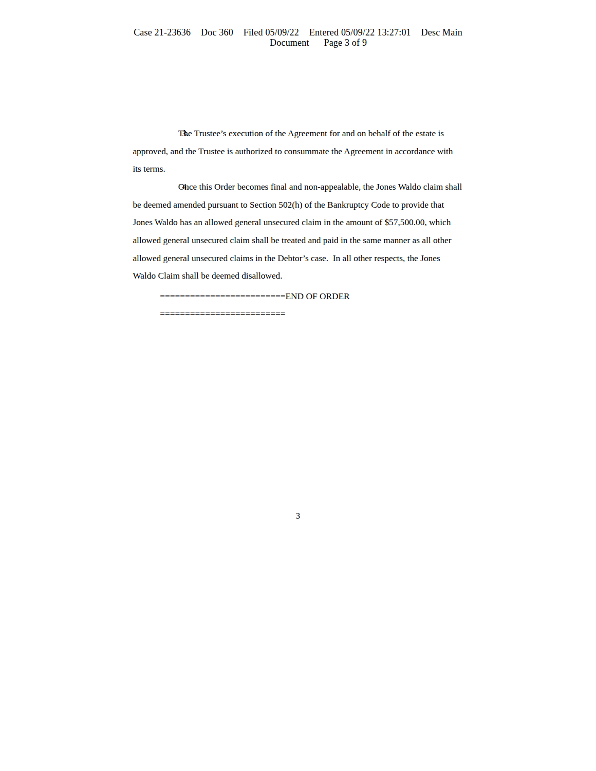Case 21-23636 Doc 360 Filed 05/09/22 Entered 05/09/22 13:27:01 Desc Main Document Page 3 of 9
3. The Trustee’s execution of the Agreement for and on behalf of the estate is approved, and the Trustee is authorized to consummate the Agreement in accordance with its terms.
4. Once this Order becomes final and non-appealable, the Jones Waldo claim shall be deemed amended pursuant to Section 502(h) of the Bankruptcy Code to provide that Jones Waldo has an allowed general unsecured claim in the amount of $57,500.00, which allowed general unsecured claim shall be treated and paid in the same manner as all other allowed general unsecured claims in the Debtor’s case. In all other respects, the Jones Waldo Claim shall be deemed disallowed.
=========================END OF ORDER =========================
3